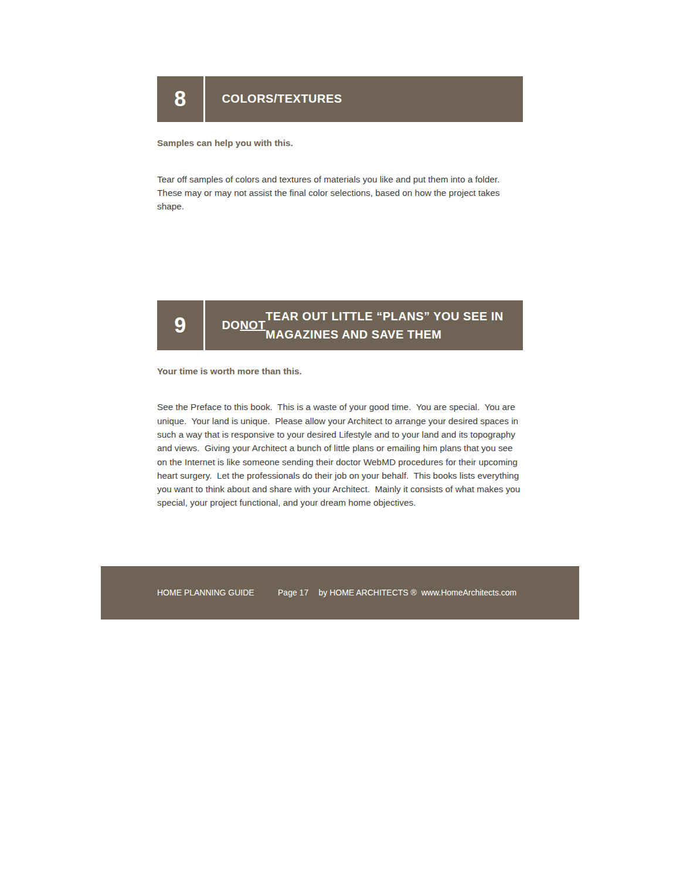8
COLORS/TEXTURES
Samples can help you with this.
Tear off samples of colors and textures of materials you like and put them into a folder. These may or may not assist the final color selections, based on how the project takes shape.
9
DO NOT TEAR OUT LITTLE “PLANS” YOU SEE IN MAGAZINES AND SAVE THEM
Your time is worth more than this.
See the Preface to this book. This is a waste of your good time. You are special. You are unique. Your land is unique. Please allow your Architect to arrange your desired spaces in such a way that is responsive to your desired Lifestyle and to your land and its topography and views. Giving your Architect a bunch of little plans or emailing him plans that you see on the Internet is like someone sending their doctor WebMD procedures for their upcoming heart surgery. Let the professionals do their job on your behalf. This books lists everything you want to think about and share with your Architect. Mainly it consists of what makes you special, your project functional, and your dream home objectives.
HOME PLANNING GUIDE Page 17 by HOME ARCHITECTS ® www.HomeArchitects.com